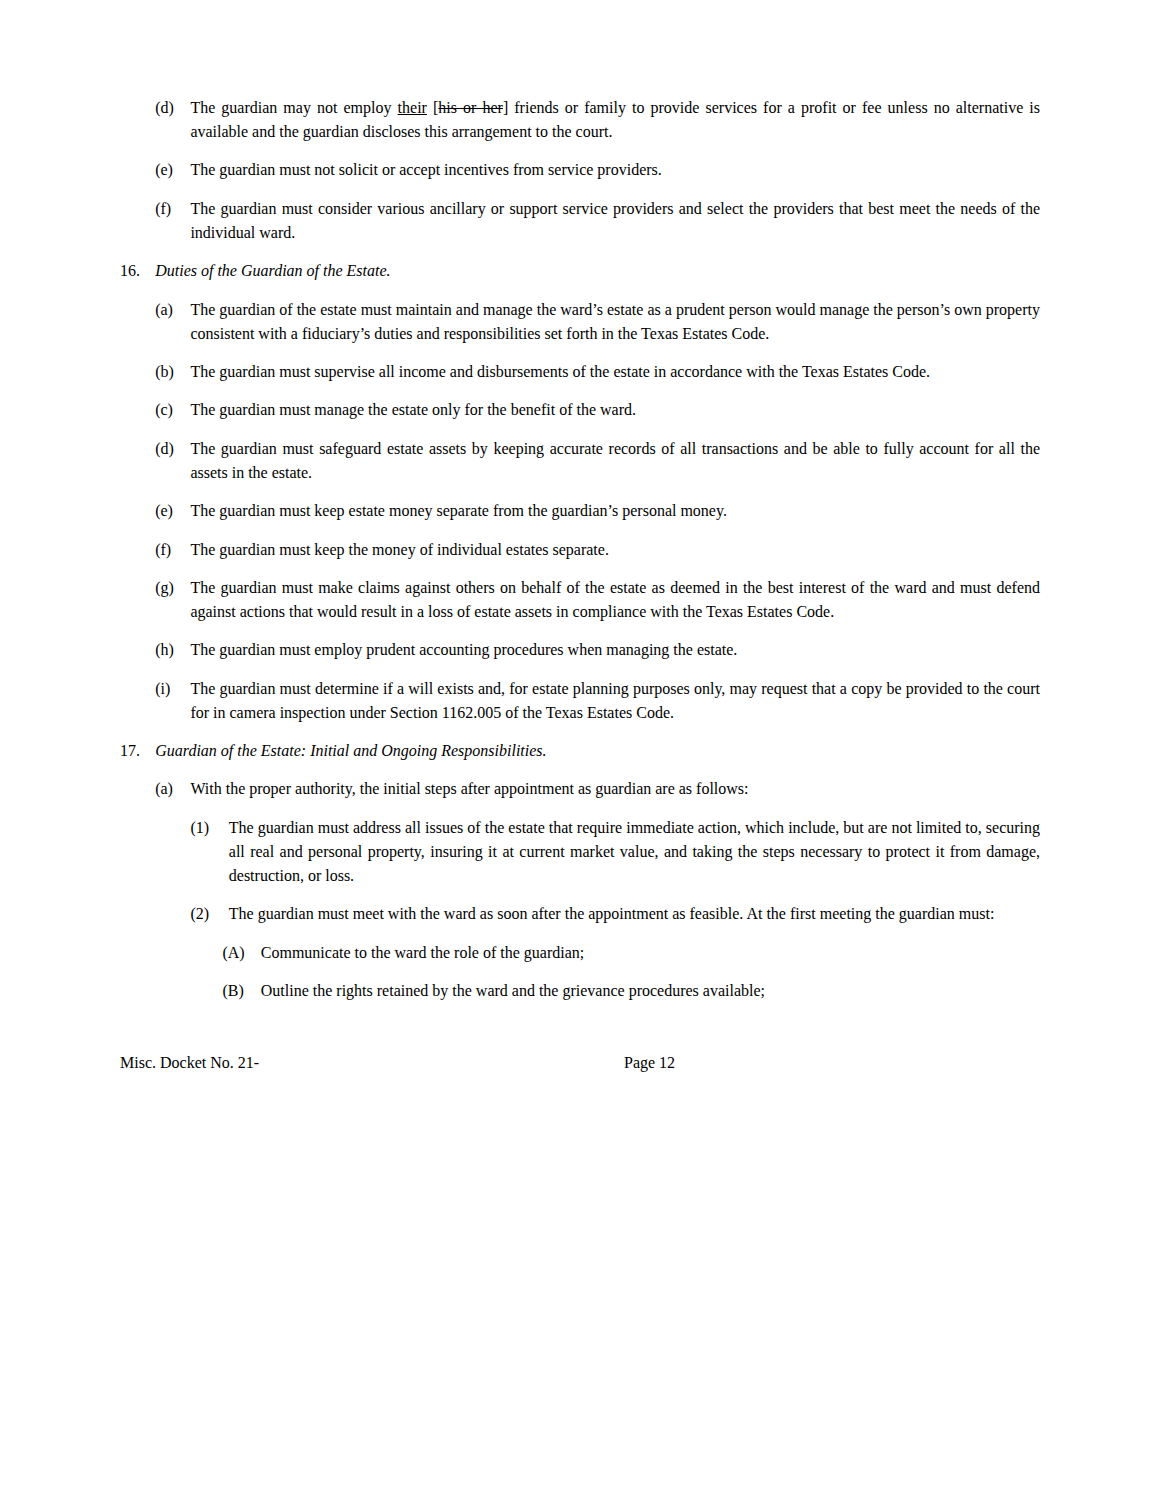(d) The guardian may not employ their [his or her] friends or family to provide services for a profit or fee unless no alternative is available and the guardian discloses this arrangement to the court.
(e) The guardian must not solicit or accept incentives from service providers.
(f) The guardian must consider various ancillary or support service providers and select the providers that best meet the needs of the individual ward.
16. Duties of the Guardian of the Estate.
(a) The guardian of the estate must maintain and manage the ward’s estate as a prudent person would manage the person’s own property consistent with a fiduciary’s duties and responsibilities set forth in the Texas Estates Code.
(b) The guardian must supervise all income and disbursements of the estate in accordance with the Texas Estates Code.
(c) The guardian must manage the estate only for the benefit of the ward.
(d) The guardian must safeguard estate assets by keeping accurate records of all transactions and be able to fully account for all the assets in the estate.
(e) The guardian must keep estate money separate from the guardian’s personal money.
(f) The guardian must keep the money of individual estates separate.
(g) The guardian must make claims against others on behalf of the estate as deemed in the best interest of the ward and must defend against actions that would result in a loss of estate assets in compliance with the Texas Estates Code.
(h) The guardian must employ prudent accounting procedures when managing the estate.
(i) The guardian must determine if a will exists and, for estate planning purposes only, may request that a copy be provided to the court for in camera inspection under Section 1162.005 of the Texas Estates Code.
17. Guardian of the Estate: Initial and Ongoing Responsibilities.
(a) With the proper authority, the initial steps after appointment as guardian are as follows:
(1) The guardian must address all issues of the estate that require immediate action, which include, but are not limited to, securing all real and personal property, insuring it at current market value, and taking the steps necessary to protect it from damage, destruction, or loss.
(2) The guardian must meet with the ward as soon after the appointment as feasible. At the first meeting the guardian must:
(A) Communicate to the ward the role of the guardian;
(B) Outline the rights retained by the ward and the grievance procedures available;
Misc. Docket No. 21- Page 12